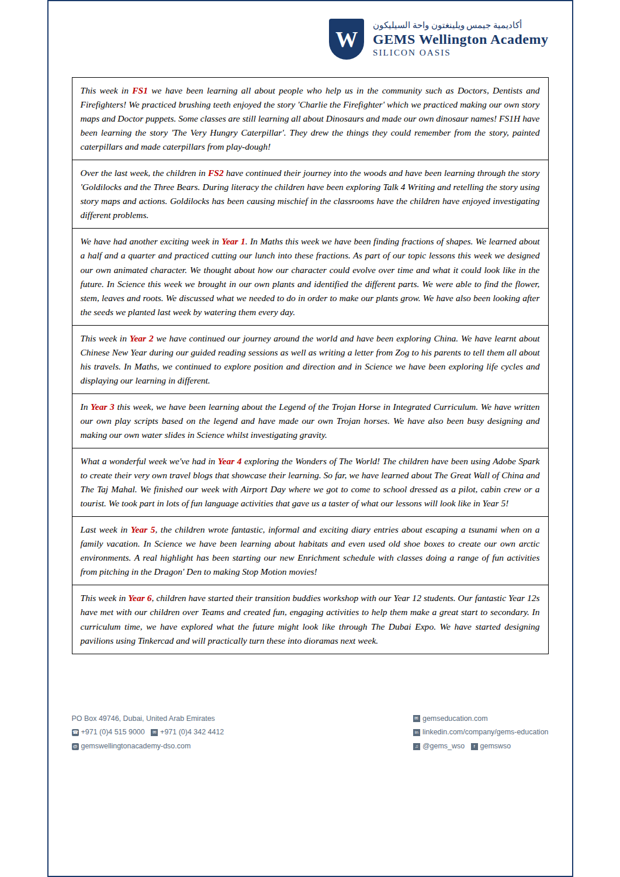W
أكاديمية جيمس ويلينغتون واحة السيليكون
GEMS Wellington Academy
SILICON OASIS
This week in FS1 we have been learning all about people who help us in the community such as Doctors, Dentists and Firefighters! We practiced brushing teeth enjoyed the story 'Charlie the Firefighter' which we practiced making our own story maps and Doctor puppets. Some classes are still learning all about Dinosaurs and made our own dinosaur names! FS1H have been learning the story 'The Very Hungry Caterpillar'. They drew the things they could remember from the story, painted caterpillars and made caterpillars from play-dough!
Over the last week, the children in FS2 have continued their journey into the woods and have been learning through the story 'Goldilocks and the Three Bears. During literacy the children have been exploring Talk 4 Writing and retelling the story using story maps and actions. Goldilocks has been causing mischief in the classrooms have the children have enjoyed investigating different problems.
We have had another exciting week in Year 1. In Maths this week we have been finding fractions of shapes. We learned about a half and a quarter and practiced cutting our lunch into these fractions. As part of our topic lessons this week we designed our own animated character. We thought about how our character could evolve over time and what it could look like in the future. In Science this week we brought in our own plants and identified the different parts. We were able to find the flower, stem, leaves and roots. We discussed what we needed to do in order to make our plants grow. We have also been looking after the seeds we planted last week by watering them every day.
This week in Year 2 we have continued our journey around the world and have been exploring China. We have learnt about Chinese New Year during our guided reading sessions as well as writing a letter from Zog to his parents to tell them all about his travels. In Maths, we continued to explore position and direction and in Science we have been exploring life cycles and displaying our learning in different.
In Year 3 this week, we have been learning about the Legend of the Trojan Horse in Integrated Curriculum. We have written our own play scripts based on the legend and have made our own Trojan horses. We have also been busy designing and making our own water slides in Science whilst investigating gravity.
What a wonderful week we've had in Year 4 exploring the Wonders of The World! The children have been using Adobe Spark to create their very own travel blogs that showcase their learning. So far, we have learned about The Great Wall of China and The Taj Mahal. We finished our week with Airport Day where we got to come to school dressed as a pilot, cabin crew or a tourist. We took part in lots of fun language activities that gave us a taster of what our lessons will look like in Year 5!
Last week in Year 5, the children wrote fantastic, informal and exciting diary entries about escaping a tsunami when on a family vacation. In Science we have been learning about habitats and even used old shoe boxes to create our own arctic environments. A real highlight has been starting our new Enrichment schedule with classes doing a range of fun activities from pitching in the Dragon' Den to making Stop Motion movies!
This week in Year 6, children have started their transition buddies workshop with our Year 12 students. Our fantastic Year 12s have met with our children over Teams and created fun, engaging activities to help them make a great start to secondary. In curriculum time, we have explored what the future might look like through The Dubai Expo. We have started designing pavilions using Tinkercad and will practically turn these into dioramas next week.
PO Box 49746, Dubai, United Arab Emirates
☎+971 (0)4 515 9000 ✉+971 (0)4 342 4412
@gemswellingtonacademy-dso.com
✉gemseducation.com
inlinkedin.com/company/gems-education
♫@gems_wso fgemswso